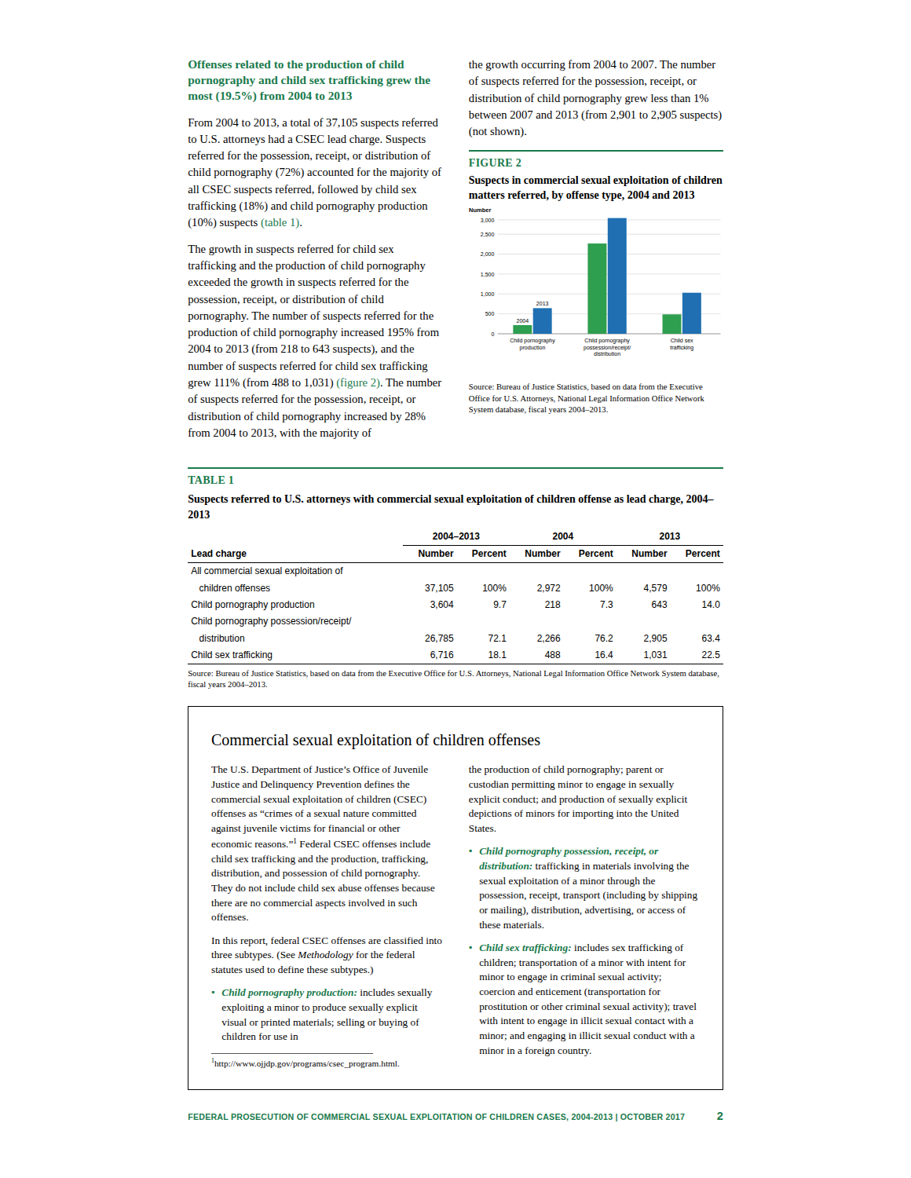Offenses related to the production of child pornography and child sex trafficking grew the most (19.5%) from 2004 to 2013
From 2004 to 2013, a total of 37,105 suspects referred to U.S. attorneys had a CSEC lead charge. Suspects referred for the possession, receipt, or distribution of child pornography (72%) accounted for the majority of all CSEC suspects referred, followed by child sex trafficking (18%) and child pornography production (10%) suspects (table 1).
The growth in suspects referred for child sex trafficking and the production of child pornography exceeded the growth in suspects referred for the possession, receipt, or distribution of child pornography. The number of suspects referred for the production of child pornography increased 195% from 2004 to 2013 (from 218 to 643 suspects), and the number of suspects referred for child sex trafficking grew 111% (from 488 to 1,031) (figure 2). The number of suspects referred for the possession, receipt, or distribution of child pornography increased by 28% from 2004 to 2013, with the majority of
the growth occurring from 2004 to 2007. The number of suspects referred for the possession, receipt, or distribution of child pornography grew less than 1% between 2007 and 2013 (from 2,901 to 2,905 suspects) (not shown).
FIGURE 2
Suspects in commercial sexual exploitation of children matters referred, by offense type, 2004 and 2013
Number 0 500 1,000 1,500 2,000 2,500 3,000 2004 2013 Child pornography production Child pornography possession/receipt/ distribution Child sex trafficking
Source: Bureau of Justice Statistics, based on data from the Executive Office for U.S. Attorneys, National Legal Information Office Network System database, fiscal years 2004–2013.
TABLE 1
Suspects referred to U.S. attorneys with commercial sexual exploitation of children offense as lead charge, 2004–2013
| | 2004–2013 | 2004 | 2013 |
| --- | --- | --- | --- |
| Lead charge | Number | Percent | Number | Percent | Number | Percent |
| All commercial sexual exploitation of | | | | | | |
| children offenses | 37,105 | 100% | 2,972 | 100% | 4,579 | 100% |
| Child pornography production | 3,604 | 9.7 | 218 | 7.3 | 643 | 14.0 |
| Child pornography possession/receipt/ | | | | | | |
| distribution | 26,785 | 72.1 | 2,266 | 76.2 | 2,905 | 63.4 |
| Child sex trafficking | 6,716 | 18.1 | 488 | 16.4 | 1,031 | 22.5 |
Source: Bureau of Justice Statistics, based on data from the Executive Office for U.S. Attorneys, National Legal Information Office Network System database, fiscal years 2004–2013.
Commercial sexual exploitation of children offenses
The U.S. Department of Justice’s Office of Juvenile Justice and Delinquency Prevention defines the commercial sexual exploitation of children (CSEC) offenses as “crimes of a sexual nature committed against juvenile victims for financial or other economic reasons.”1 Federal CSEC offenses include child sex trafficking and the production, trafficking, distribution, and possession of child pornography. They do not include child sex abuse offenses because there are no commercial aspects involved in such offenses.
In this report, federal CSEC offenses are classified into three subtypes. (See Methodology for the federal statutes used to define these subtypes.)
Child pornography production: includes sexually exploiting a minor to produce sexually explicit visual or printed materials; selling or buying of children for use in
1http://www.ojjdp.gov/programs/csec_program.html.
the production of child pornography; parent or custodian permitting minor to engage in sexually explicit conduct; and production of sexually explicit depictions of minors for importing into the United States.
Child pornography possession, receipt, or distribution: trafficking in materials involving the sexual exploitation of a minor through the possession, receipt, transport (including by shipping or mailing), distribution, advertising, or access of these materials.
Child sex trafficking: includes sex trafficking of children; transportation of a minor with intent for minor to engage in criminal sexual activity; coercion and enticement (transportation for prostitution or other criminal sexual activity); travel with intent to engage in illicit sexual contact with a minor; and engaging in illicit sexual conduct with a minor in a foreign country.
FEDERAL PROSECUTION OF COMMERCIAL SEXUAL EXPLOITATION OF CHILDREN CASES, 2004-2013 | OCTOBER 2017
2